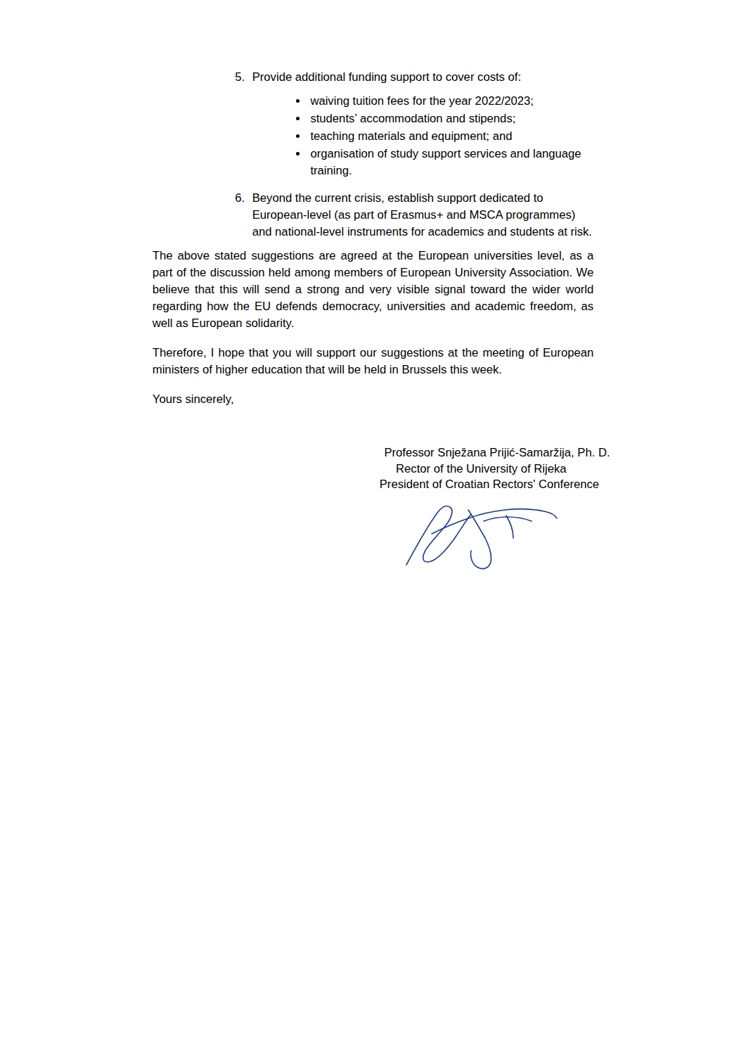Provide additional funding support to cover costs of:
waiving tuition fees for the year 2022/2023;
students’ accommodation and stipends;
teaching materials and equipment; and
organisation of study support services and language training.
Beyond the current crisis, establish support dedicated to European-level (as part of Erasmus+ and MSCA programmes) and national-level instruments for academics and students at risk.
The above stated suggestions are agreed at the European universities level, as a part of the discussion held among members of European University Association. We believe that this will send a strong and very visible signal toward the wider world regarding how the EU defends democracy, universities and academic freedom, as well as European solidarity.
Therefore, I hope that you will support our suggestions at the meeting of European ministers of higher education that will be held in Brussels this week.
Yours sincerely,
Professor Snježana Prijić-Samaržija, Ph. D.
Rector of the University of Rijeka
President of Croatian Rectors' Conference